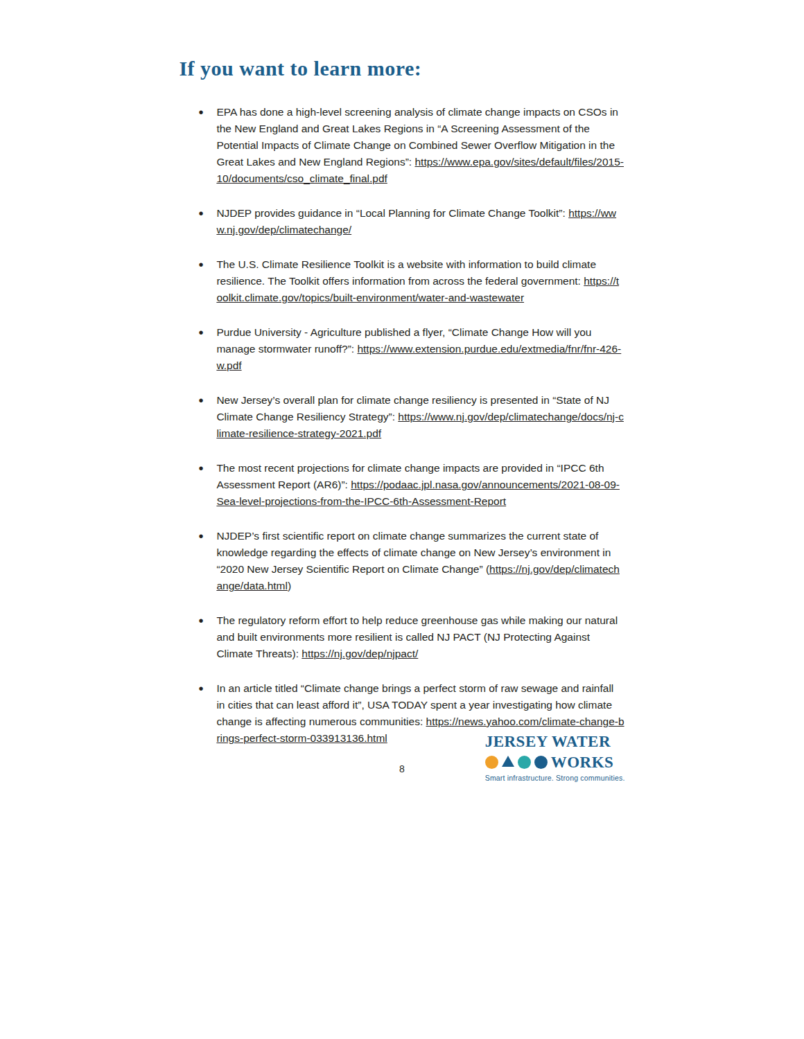If you want to learn more:
EPA has done a high-level screening analysis of climate change impacts on CSOs in the New England and Great Lakes Regions in “A Screening Assessment of the Potential Impacts of Climate Change on Combined Sewer Overflow Mitigation in the Great Lakes and New England Regions”: https://www.epa.gov/sites/default/files/2015-10/documents/cso_climate_final.pdf
NJDEP provides guidance in “Local Planning for Climate Change Toolkit”: https://www.nj.gov/dep/climatechange/
The U.S. Climate Resilience Toolkit is a website with information to build climate resilience. The Toolkit offers information from across the federal government: https://toolkit.climate.gov/topics/built-environment/water-and-wastewater
Purdue University - Agriculture published a flyer, “Climate Change How will you manage stormwater runoff?”: https://www.extension.purdue.edu/extmedia/fnr/fnr-426-w.pdf
New Jersey’s overall plan for climate change resiliency is presented in “State of NJ Climate Change Resiliency Strategy”: https://www.nj.gov/dep/climatechange/docs/nj-climate-resilience-strategy-2021.pdf
The most recent projections for climate change impacts are provided in “IPCC 6th Assessment Report (AR6)”: https://podaac.jpl.nasa.gov/announcements/2021-08-09-Sea-level-projections-from-the-IPCC-6th-Assessment-Report
NJDEP’s first scientific report on climate change summarizes the current state of knowledge regarding the effects of climate change on New Jersey’s environment in “2020 New Jersey Scientific Report on Climate Change” (https://nj.gov/dep/climatechange/data.html)
The regulatory reform effort to help reduce greenhouse gas while making our natural and built environments more resilient is called NJ PACT (NJ Protecting Against Climate Threats): https://nj.gov/dep/njpact/
In an article titled “Climate change brings a perfect storm of raw sewage and rainfall in cities that can least afford it”, USA TODAY spent a year investigating how climate change is affecting numerous communities: https://news.yahoo.com/climate-change-brings-perfect-storm-033913136.html
8
JERSEY WATER
WORKS
Smart infrastructure. Strong communities.